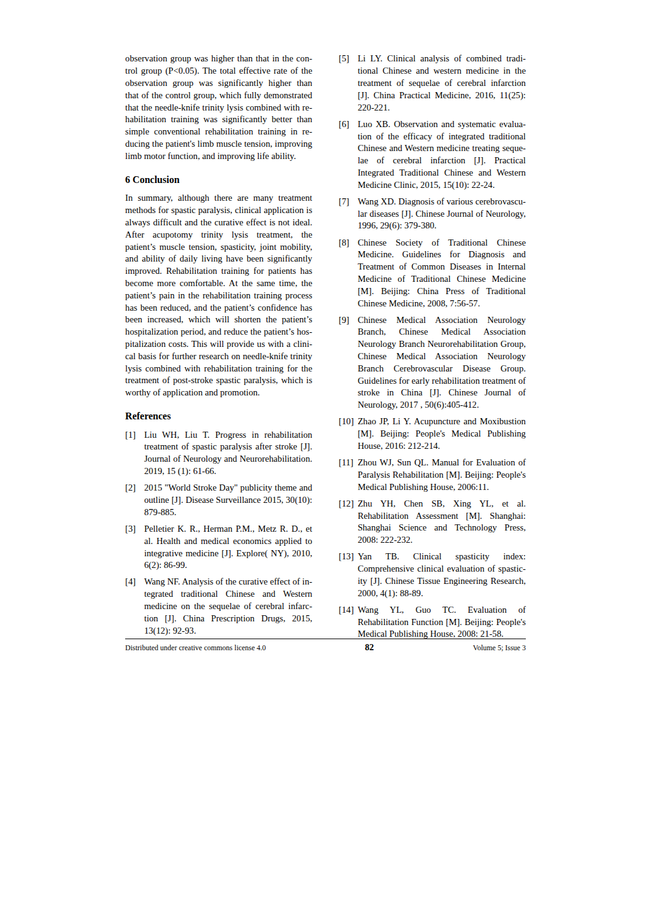observation group was higher than that in the control group (P<0.05). The total effective rate of the observation group was significantly higher than that of the control group, which fully demonstrated that the needle-knife trinity lysis combined with rehabilitation training was significantly better than simple conventional rehabilitation training in reducing the patient's limb muscle tension, improving limb motor function, and improving life ability.
6 Conclusion
In summary, although there are many treatment methods for spastic paralysis, clinical application is always difficult and the curative effect is not ideal. After acupotomy trinity lysis treatment, the patient’s muscle tension, spasticity, joint mobility, and ability of daily living have been significantly improved. Rehabilitation training for patients has become more comfortable. At the same time, the patient’s pain in the rehabilitation training process has been reduced, and the patient’s confidence has been increased, which will shorten the patient’s hospitalization period, and reduce the patient’s hospitalization costs. This will provide us with a clinical basis for further research on needle-knife trinity lysis combined with rehabilitation training for the treatment of post-stroke spastic paralysis, which is worthy of application and promotion.
References
[1] Liu WH, Liu T. Progress in rehabilitation treatment of spastic paralysis after stroke [J]. Journal of Neurology and Neurorehabilitation. 2019, 15 (1): 61-66.
[2] 2015 "World Stroke Day" publicity theme and outline [J]. Disease Surveillance 2015, 30(10): 879-885.
[3] Pelletier K. R., Herman P.M., Metz R. D., et al. Health and medical economics applied to integrative medicine [J]. Explore( NY), 2010, 6(2): 86-99.
[4] Wang NF. Analysis of the curative effect of integrated traditional Chinese and Western medicine on the sequelae of cerebral infarction [J]. China Prescription Drugs, 2015, 13(12): 92-93.
[5] Li LY. Clinical analysis of combined traditional Chinese and western medicine in the treatment of sequelae of cerebral infarction [J]. China Practical Medicine, 2016, 11(25): 220-221.
[6] Luo XB. Observation and systematic evaluation of the efficacy of integrated traditional Chinese and Western medicine treating sequelae of cerebral infarction [J]. Practical Integrated Traditional Chinese and Western Medicine Clinic, 2015, 15(10): 22-24.
[7] Wang XD. Diagnosis of various cerebrovascular diseases [J]. Chinese Journal of Neurology, 1996, 29(6): 379-380.
[8] Chinese Society of Traditional Chinese Medicine. Guidelines for Diagnosis and Treatment of Common Diseases in Internal Medicine of Traditional Chinese Medicine [M]. Beijing: China Press of Traditional Chinese Medicine, 2008, 7:56-57.
[9] Chinese Medical Association Neurology Branch, Chinese Medical Association Neurology Branch Neurorehabilitation Group, Chinese Medical Association Neurology Branch Cerebrovascular Disease Group. Guidelines for early rehabilitation treatment of stroke in China [J]. Chinese Journal of Neurology, 2017 , 50(6):405-412.
[10] Zhao JP, Li Y. Acupuncture and Moxibustion [M]. Beijing: People's Medical Publishing House, 2016: 212-214.
[11] Zhou WJ, Sun QL. Manual for Evaluation of Paralysis Rehabilitation [M]. Beijing: People's Medical Publishing House, 2006:11.
[12] Zhu YH, Chen SB, Xing YL, et al. Rehabilitation Assessment [M]. Shanghai: Shanghai Science and Technology Press, 2008: 222-232.
[13] Yan TB. Clinical spasticity index: Comprehensive clinical evaluation of spasticity [J]. Chinese Tissue Engineering Research, 2000, 4(1): 88-89.
[14] Wang YL, Guo TC. Evaluation of Rehabilitation Function [M]. Beijing: People's Medical Publishing House, 2008: 21-58.
Distributed under creative commons license 4.0
82
Volume 5; Issue 3